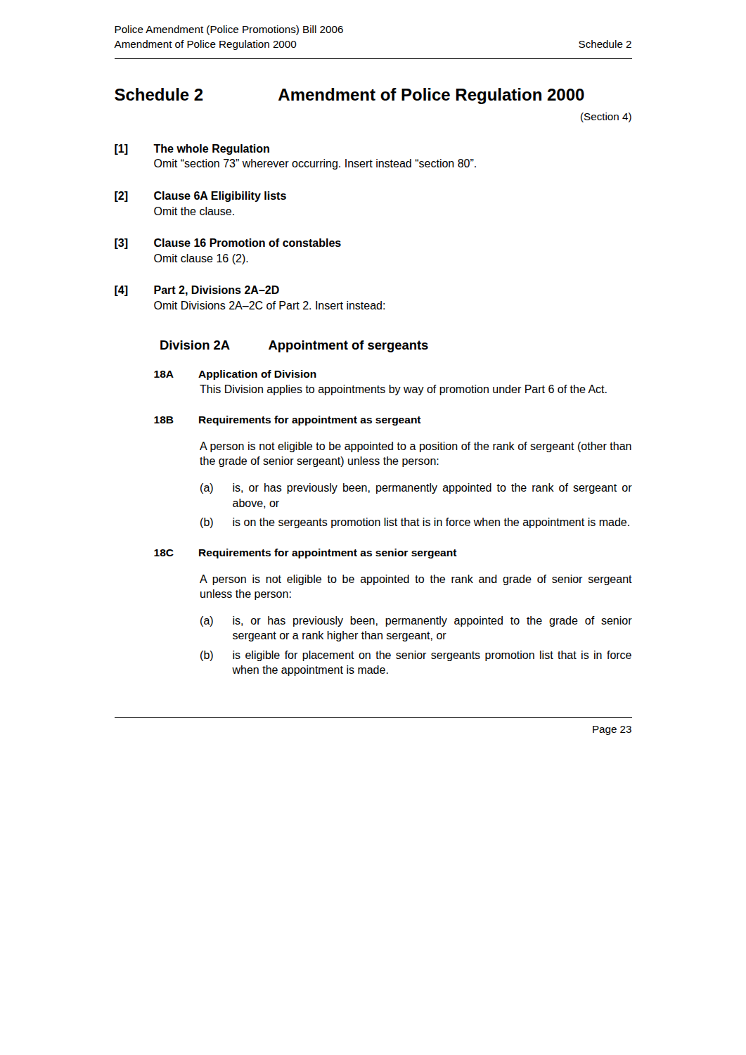Police Amendment (Police Promotions) Bill 2006
Amendment of Police Regulation 2000
Schedule 2
Schedule 2 Amendment of Police Regulation 2000
(Section 4)
[1] The whole Regulation
Omit “section 73” wherever occurring. Insert instead “section 80”.
[2] Clause 6A Eligibility lists
Omit the clause.
[3] Clause 16 Promotion of constables
Omit clause 16 (2).
[4] Part 2, Divisions 2A–2D
Omit Divisions 2A–2C of Part 2. Insert instead:
Division 2A Appointment of sergeants
18A Application of Division
This Division applies to appointments by way of promotion under Part 6 of the Act.
18B Requirements for appointment as sergeant
A person is not eligible to be appointed to a position of the rank of sergeant (other than the grade of senior sergeant) unless the person:
(a) is, or has previously been, permanently appointed to the rank of sergeant or above, or
(b) is on the sergeants promotion list that is in force when the appointment is made.
18C Requirements for appointment as senior sergeant
A person is not eligible to be appointed to the rank and grade of senior sergeant unless the person:
(a) is, or has previously been, permanently appointed to the grade of senior sergeant or a rank higher than sergeant, or
(b) is eligible for placement on the senior sergeants promotion list that is in force when the appointment is made.
Page 23